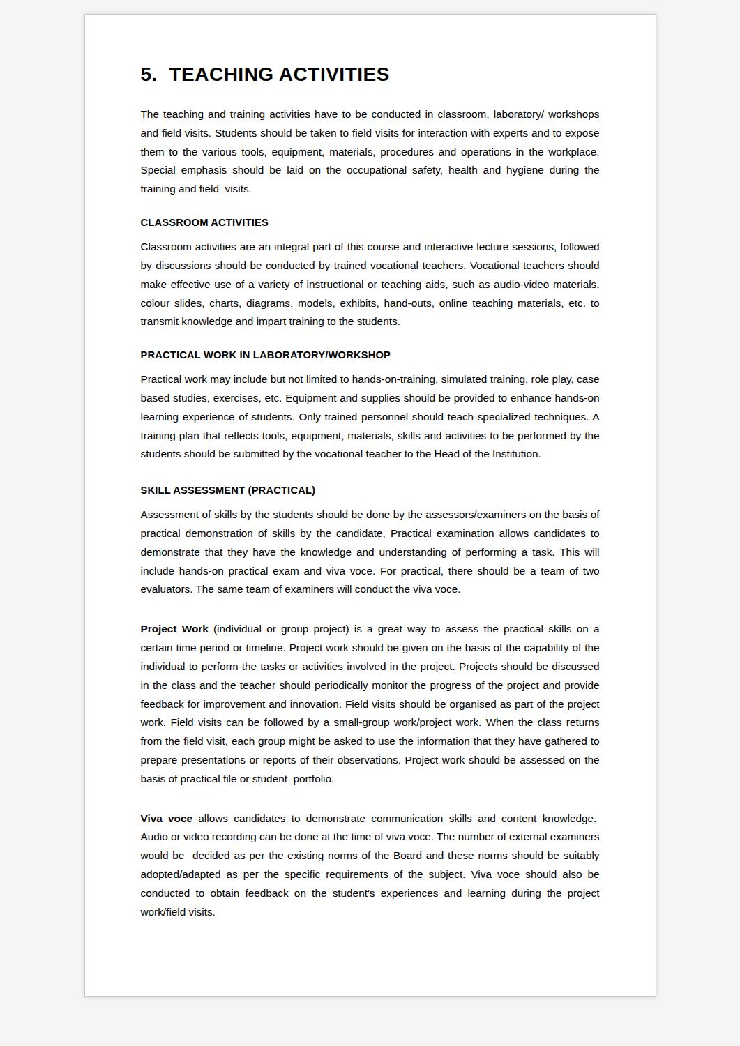5. TEACHING ACTIVITIES
The teaching and training activities have to be conducted in classroom, laboratory/ workshops and field visits. Students should be taken to field visits for interaction with experts and to expose them to the various tools, equipment, materials, procedures and operations in the workplace. Special emphasis should be laid on the occupational safety, health and hygiene during the training and field visits.
CLASSROOM ACTIVITIES
Classroom activities are an integral part of this course and interactive lecture sessions, followed by discussions should be conducted by trained vocational teachers. Vocational teachers should make effective use of a variety of instructional or teaching aids, such as audio-video materials, colour slides, charts, diagrams, models, exhibits, hand-outs, online teaching materials, etc. to transmit knowledge and impart training to the students.
PRACTICAL WORK IN LABORATORY/WORKSHOP
Practical work may include but not limited to hands-on-training, simulated training, role play, case based studies, exercises, etc. Equipment and supplies should be provided to enhance hands-on learning experience of students. Only trained personnel should teach specialized techniques. A training plan that reflects tools, equipment, materials, skills and activities to be performed by the students should be submitted by the vocational teacher to the Head of the Institution.
SKILL ASSESSMENT (PRACTICAL)
Assessment of skills by the students should be done by the assessors/examiners on the basis of practical demonstration of skills by the candidate, Practical examination allows candidates to demonstrate that they have the knowledge and understanding of performing a task. This will include hands-on practical exam and viva voce. For practical, there should be a team of two evaluators. The same team of examiners will conduct the viva voce.
Project Work (individual or group project) is a great way to assess the practical skills on a certain time period or timeline. Project work should be given on the basis of the capability of the individual to perform the tasks or activities involved in the project. Projects should be discussed in the class and the teacher should periodically monitor the progress of the project and provide feedback for improvement and innovation. Field visits should be organised as part of the project work. Field visits can be followed by a small-group work/project work. When the class returns from the field visit, each group might be asked to use the information that they have gathered to prepare presentations or reports of their observations. Project work should be assessed on the basis of practical file or student portfolio.
Viva voce allows candidates to demonstrate communication skills and content knowledge. Audio or video recording can be done at the time of viva voce. The number of external examiners would be decided as per the existing norms of the Board and these norms should be suitably adopted/adapted as per the specific requirements of the subject. Viva voce should also be conducted to obtain feedback on the student's experiences and learning during the project work/field visits.